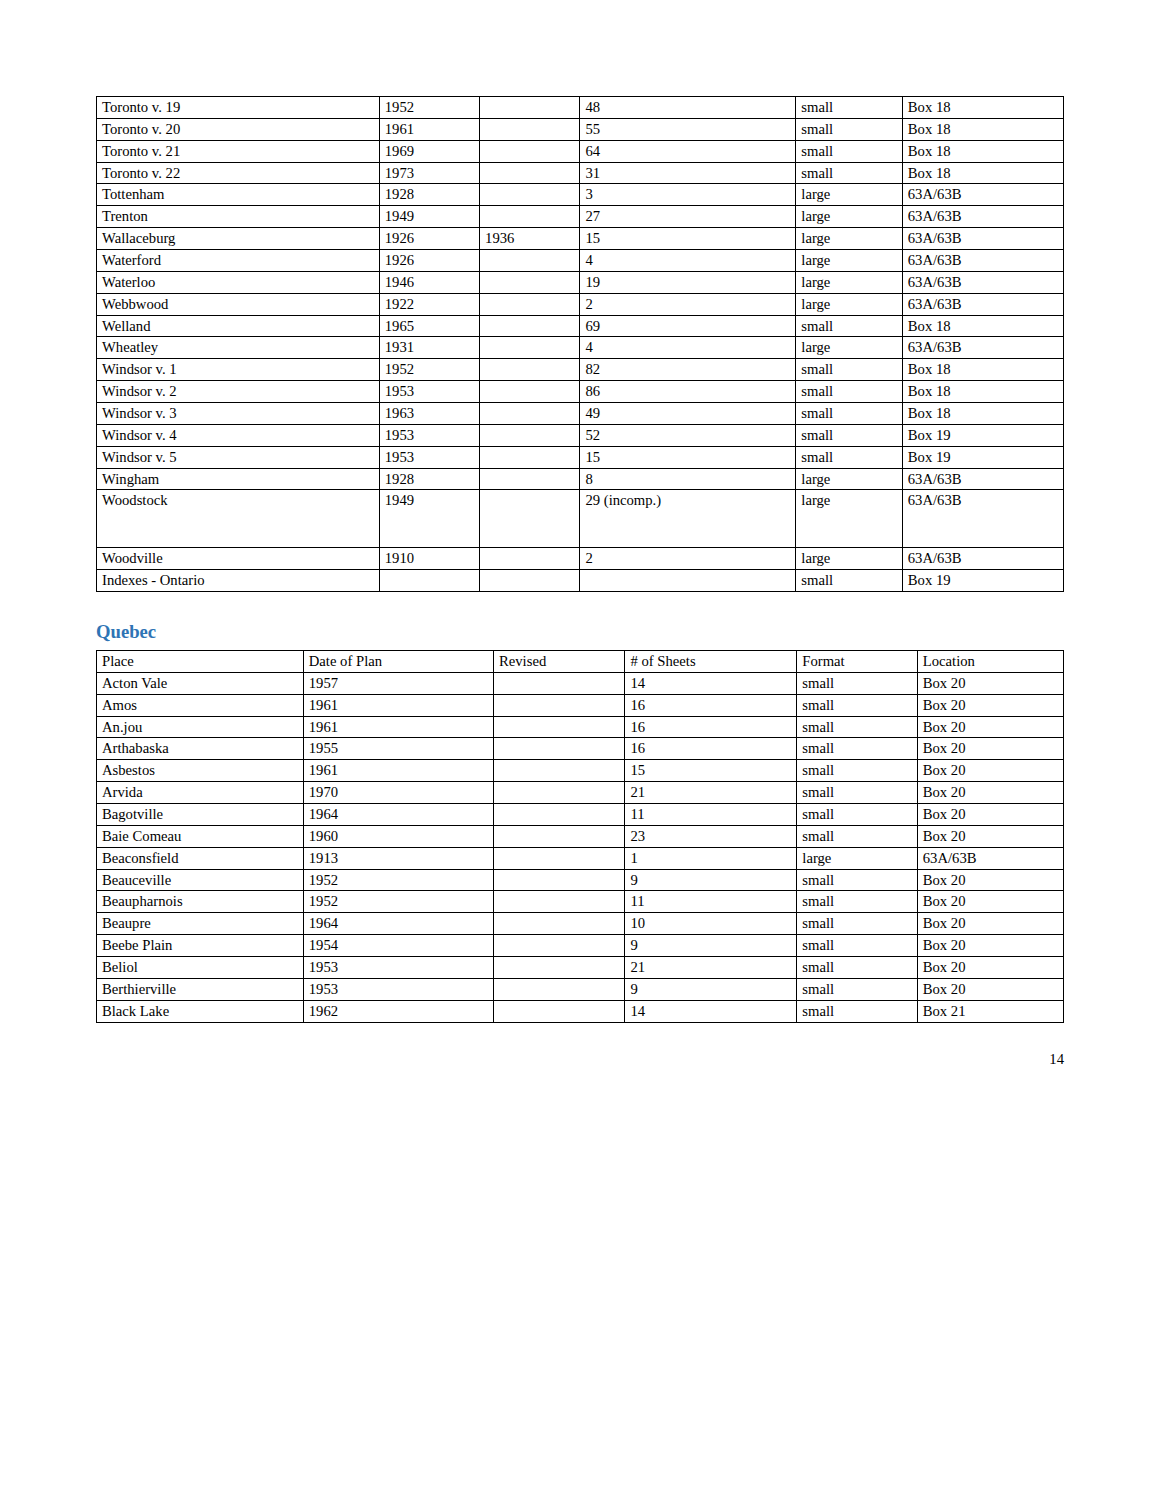| Toronto v. 19 | 1952 | | 48 | small | Box 18 |
| Toronto v. 20 | 1961 | | 55 | small | Box 18 |
| Toronto v. 21 | 1969 | | 64 | small | Box 18 |
| Toronto v. 22 | 1973 | | 31 | small | Box 18 |
| Tottenham | 1928 | | 3 | large | 63A/63B |
| Trenton | 1949 | | 27 | large | 63A/63B |
| Wallaceburg | 1926 | 1936 | 15 | large | 63A/63B |
| Waterford | 1926 | | 4 | large | 63A/63B |
| Waterloo | 1946 | | 19 | large | 63A/63B |
| Webbwood | 1922 | | 2 | large | 63A/63B |
| Welland | 1965 | | 69 | small | Box 18 |
| Wheatley | 1931 | | 4 | large | 63A/63B |
| Windsor v. 1 | 1952 | | 82 | small | Box 18 |
| Windsor v. 2 | 1953 | | 86 | small | Box 18 |
| Windsor v. 3 | 1963 | | 49 | small | Box 18 |
| Windsor v. 4 | 1953 | | 52 | small | Box 19 |
| Windsor v. 5 | 1953 | | 15 | small | Box 19 |
| Wingham | 1928 | | 8 | large | 63A/63B |
| Woodstock | 1949 | | 29 (incomp.) | large | 63A/63B |
| Woodville | 1910 | | 2 | large | 63A/63B |
| Indexes - Ontario | | | | small | Box 19 |
Quebec
| Place | Date of Plan | Revised | # of Sheets | Format | Location |
| --- | --- | --- | --- | --- | --- |
| Acton Vale | 1957 | | 14 | small | Box 20 |
| Amos | 1961 | | 16 | small | Box 20 |
| An.jou | 1961 | | 16 | small | Box 20 |
| Arthabaska | 1955 | | 16 | small | Box 20 |
| Asbestos | 1961 | | 15 | small | Box 20 |
| Arvida | 1970 | | 21 | small | Box 20 |
| Bagotville | 1964 | | 11 | small | Box 20 |
| Baie Comeau | 1960 | | 23 | small | Box 20 |
| Beaconsfield | 1913 | | 1 | large | 63A/63B |
| Beauceville | 1952 | | 9 | small | Box 20 |
| Beaupharnois | 1952 | | 11 | small | Box 20 |
| Beaupre | 1964 | | 10 | small | Box 20 |
| Beebe Plain | 1954 | | 9 | small | Box 20 |
| Beliol | 1953 | | 21 | small | Box 20 |
| Berthierville | 1953 | | 9 | small | Box 20 |
| Black Lake | 1962 | | 14 | small | Box 21 |
14